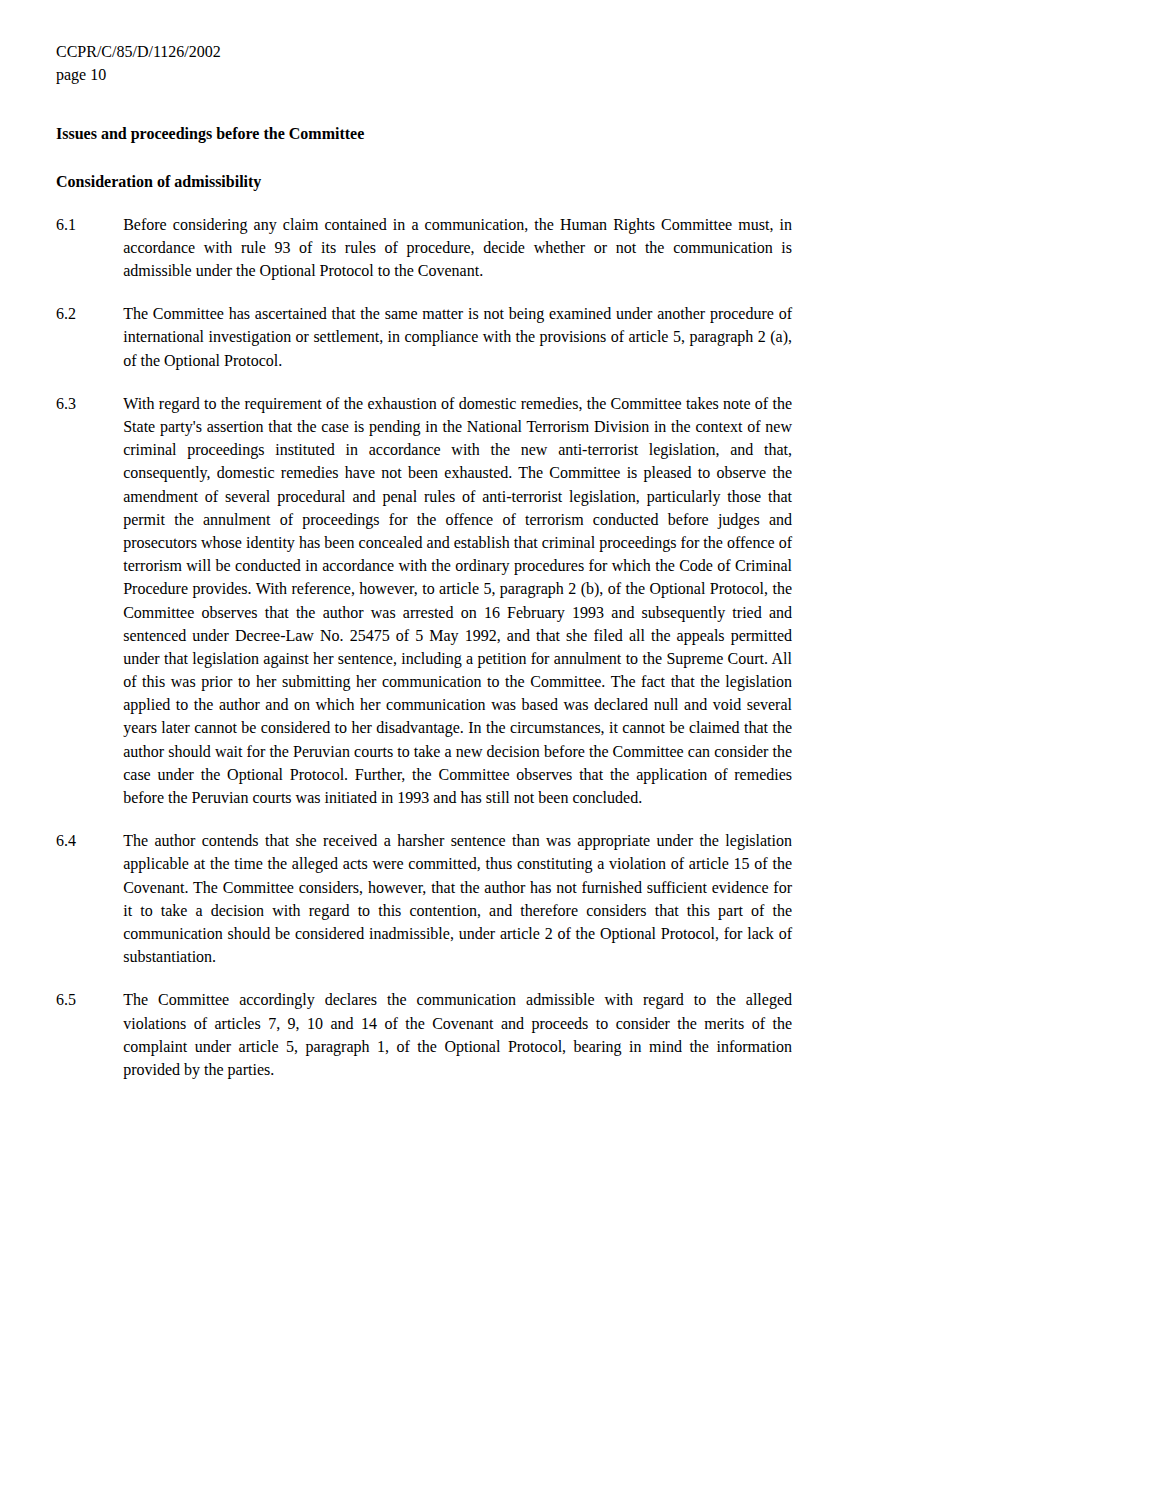CCPR/C/85/D/1126/2002
page 10
Issues and proceedings before the Committee
Consideration of admissibility
6.1
Before considering any claim contained in a communication, the Human Rights Committee must, in accordance with rule 93 of its rules of procedure, decide whether or not the communication is admissible under the Optional Protocol to the Covenant.
6.2
The Committee has ascertained that the same matter is not being examined under another procedure of international investigation or settlement, in compliance with the provisions of article 5, paragraph 2 (a), of the Optional Protocol.
6.3
With regard to the requirement of the exhaustion of domestic remedies, the Committee takes note of the State party's assertion that the case is pending in the National Terrorism Division in the context of new criminal proceedings instituted in accordance with the new anti-terrorist legislation, and that, consequently, domestic remedies have not been exhausted. The Committee is pleased to observe the amendment of several procedural and penal rules of anti-terrorist legislation, particularly those that permit the annulment of proceedings for the offence of terrorism conducted before judges and prosecutors whose identity has been concealed and establish that criminal proceedings for the offence of terrorism will be conducted in accordance with the ordinary procedures for which the Code of Criminal Procedure provides. With reference, however, to article 5, paragraph 2 (b), of the Optional Protocol, the Committee observes that the author was arrested on 16 February 1993 and subsequently tried and sentenced under Decree-Law No. 25475 of 5 May 1992, and that she filed all the appeals permitted under that legislation against her sentence, including a petition for annulment to the Supreme Court. All of this was prior to her submitting her communication to the Committee. The fact that the legislation applied to the author and on which her communication was based was declared null and void several years later cannot be considered to her disadvantage. In the circumstances, it cannot be claimed that the author should wait for the Peruvian courts to take a new decision before the Committee can consider the case under the Optional Protocol. Further, the Committee observes that the application of remedies before the Peruvian courts was initiated in 1993 and has still not been concluded.
6.4
The author contends that she received a harsher sentence than was appropriate under the legislation applicable at the time the alleged acts were committed, thus constituting a violation of article 15 of the Covenant. The Committee considers, however, that the author has not furnished sufficient evidence for it to take a decision with regard to this contention, and therefore considers that this part of the communication should be considered inadmissible, under article 2 of the Optional Protocol, for lack of substantiation.
6.5
The Committee accordingly declares the communication admissible with regard to the alleged violations of articles 7, 9, 10 and 14 of the Covenant and proceeds to consider the merits of the complaint under article 5, paragraph 1, of the Optional Protocol, bearing in mind the information provided by the parties.